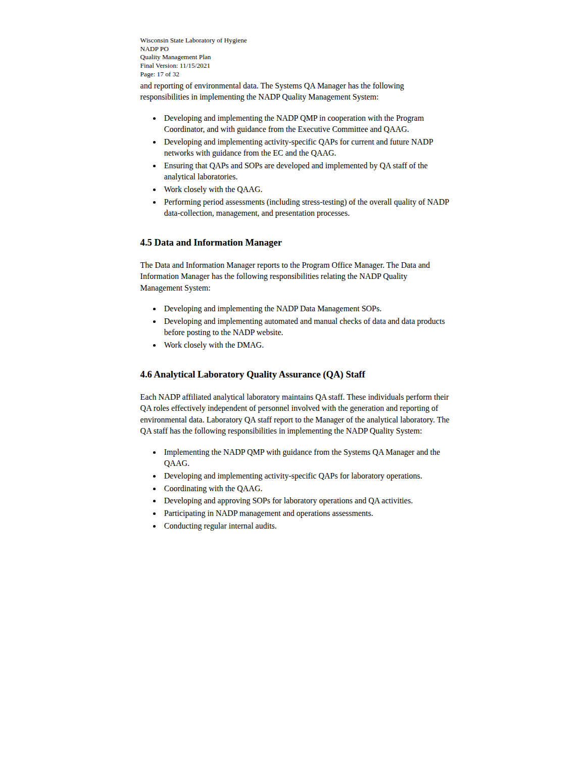Wisconsin State Laboratory of Hygiene
NADP PO
Quality Management Plan
Final Version: 11/15/2021
Page: 17 of 32
and reporting of environmental data. The Systems QA Manager has the following responsibilities in implementing the NADP Quality Management System:
Developing and implementing the NADP QMP in cooperation with the Program Coordinator, and with guidance from the Executive Committee and QAAG.
Developing and implementing activity-specific QAPs for current and future NADP networks with guidance from the EC and the QAAG.
Ensuring that QAPs and SOPs are developed and implemented by QA staff of the analytical laboratories.
Work closely with the QAAG.
Performing period assessments (including stress-testing) of the overall quality of NADP data-collection, management, and presentation processes.
4.5 Data and Information Manager
The Data and Information Manager reports to the Program Office Manager. The Data and Information Manager has the following responsibilities relating the NADP Quality Management System:
Developing and implementing the NADP Data Management SOPs.
Developing and implementing automated and manual checks of data and data products before posting to the NADP website.
Work closely with the DMAG.
4.6 Analytical Laboratory Quality Assurance (QA) Staff
Each NADP affiliated analytical laboratory maintains QA staff. These individuals perform their QA roles effectively independent of personnel involved with the generation and reporting of environmental data. Laboratory QA staff report to the Manager of the analytical laboratory. The QA staff has the following responsibilities in implementing the NADP Quality System:
Implementing the NADP QMP with guidance from the Systems QA Manager and the QAAG.
Developing and implementing activity-specific QAPs for laboratory operations.
Coordinating with the QAAG.
Developing and approving SOPs for laboratory operations and QA activities.
Participating in NADP management and operations assessments.
Conducting regular internal audits.